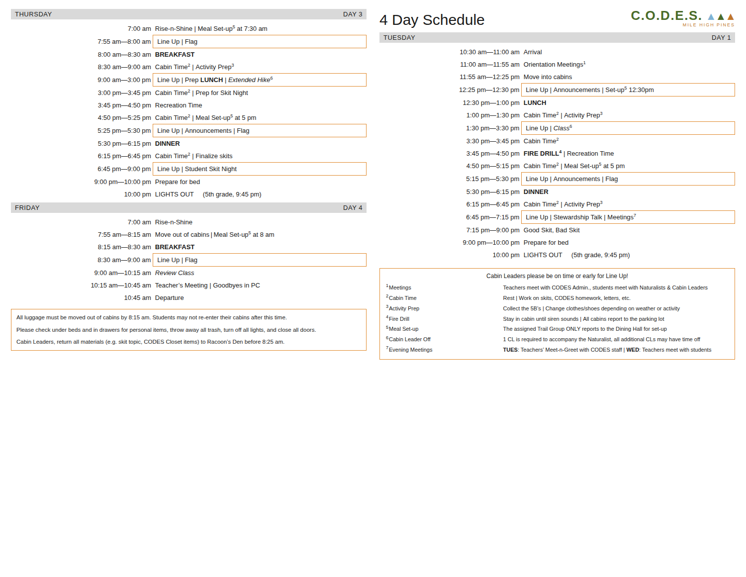THURSDAY DAY 3
| 7:00 am | Rise-n-Shine / Meal Set-up 5 at 7:30 am |
| 7:55 am—8:00 am | Line Up / Flag |
| 8:00 am—8:30 am | BREAKFAST |
| 8:30 am—9:00 am | Cabin Time 2 / Activity Prep 3 |
| 9:00 am—3:00 pm | Line Up / Prep LUNCH / Extended Hike 6 |
| 3:00 pm—3:45 pm | Cabin Time 2 / Prep for Skit Night |
| 3:45 pm—4:50 pm | Recreation Time |
| 4:50 pm—5:25 pm | Cabin Time 2 / Meal Set-up 5 at 5 pm |
| 5:25 pm—5:30 pm | Line Up / Announcements / Flag |
| 5:30 pm—6:15 pm | DINNER |
| 6:15 pm—6:45 pm | Cabin Time 2 / Finalize skits |
| 6:45 pm—9:00 pm | Line Up / Student Skit Night |
| 9:00 pm—10:00 pm | Prepare for bed |
| 10:00 pm | LIGHTS OUT (5th grade, 9:45 pm) |
FRIDAY DAY 4
| 7:00 am | Rise-n-Shine |
| 7:55 am—8:15 am | Move out of cabins / Meal Set-up 5 at 8 am |
| 8:15 am—8:30 am | BREAKFAST |
| 8:30 am—9:00 am | Line Up / Flag |
| 9:00 am—10:15 am | Review Class |
| 10:15 am—10:45 am | Teacher’s Meeting / Goodbyes in PC |
| 10:45 am | Departure |
All luggage must be moved out of cabins by 8:15 am. Students may not re-enter their cabins after this time.
Please check under beds and in drawers for personal items, throw away all trash, turn off all lights, and close all doors.
Cabin Leaders, return all materials (e.g. skit topic, CODES Closet items) to Racoon’s Den before 8:25 am.
4 Day Schedule
C. O. D. E. S.▲▲▲
MILE HIGH PINES
TUESDAY DAY 1
| 10:30 am—11:00 am | Arrival |
| 11:00 am—11:55 am | Orientation Meetings 1 |
| 11:55 am—12:25 pm | Move into cabins |
| 12:25 pm—12:30 pm | Line Up / Announcements / Set-up 5 12:30pm |
| 12:30 pm—1:00 pm | LUNCH |
| 1:00 pm—1:30 pm | Cabin Time 2 / Activity Prep 3 |
| 1:30 pm—3:30 pm | Line Up / Class 6 |
| 3:30 pm—3:45 pm | Cabin Time 2 |
| 3:45 pm—4:50 pm | FIRE DRILL 4 / Recreation Time |
| 4:50 pm—5:15 pm | Cabin Time 2 / Meal Set-up 5 at 5 pm |
| 5:15 pm—5:30 pm | Line Up / Announcements / Flag |
| 5:30 pm—6:15 pm | DINNER |
| 6:15 pm—6:45 pm | Cabin Time 2 / Activity Prep 3 |
| 6:45 pm—7:15 pm | Line Up / Stewardship Talk / Meetings 7 |
| 7:15 pm—9:00 pm | Good Skit, Bad Skit |
| 9:00 pm—10:00 pm | Prepare for bed |
| 10:00 pm | LIGHTS OUT (5th grade, 9:45 pm) |
Cabin Leaders please be on time or early for Line Up!
| 1 Meetings | Teachers meet with CODES Admin., students meet with Naturalists & Cabin Leaders |
| 2 Cabin Time | Rest / Work on skits, CODES homework, letters, etc. |
| 3 Activity Prep | Collect the 5B’s / Change clothes/shoes depending on weather or activity |
| 4 Fire Drill | Stay in cabin until siren sounds / All cabins report to the parking lot |
| 5 Meal Set-up | The assigned Trail Group ONLY reports to the Dining Hall for set-up |
| 6 Cabin Leader Off | 1 CL is required to accompany the Naturalist, all additional CLs may have time off |
| 7 Evening Meetings | TUES : Teachers’ Meet-n-Greet with CODES staff / WED : Teachers meet with students |